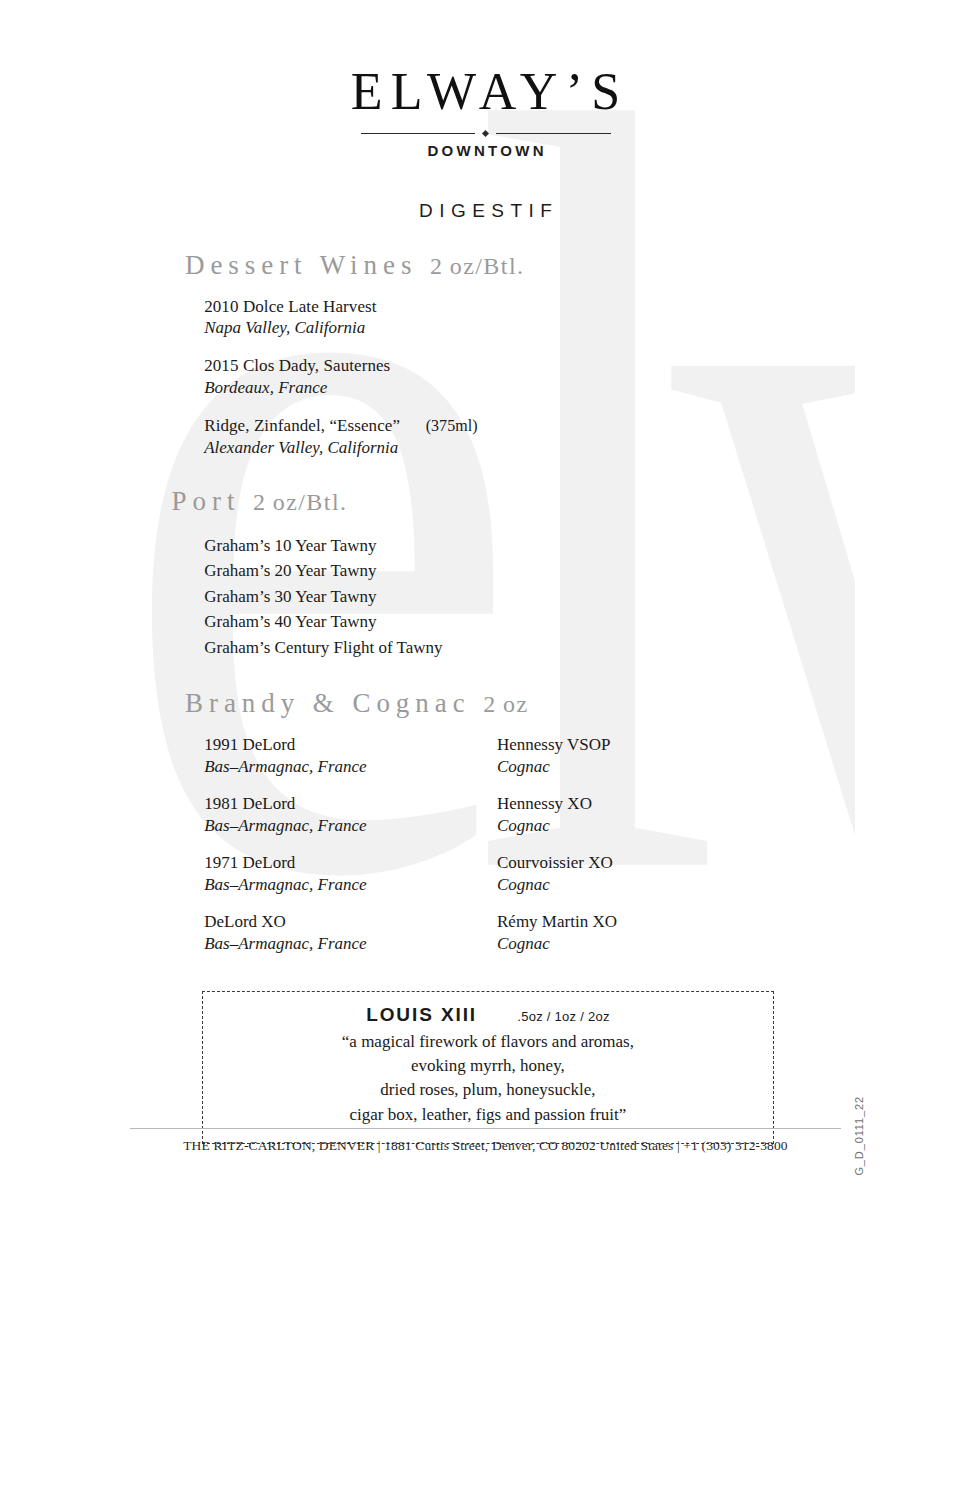elway
ELWAY’S
Downtown
Digestif
Dessert Wines 2 oz/Btl.
2010 Dolce Late Harvest
Napa Valley, California
2015 Clos Dady, Sauternes
Bordeaux, France
Ridge, Zinfandel, “Essence”(375ml)
Alexander Valley, California
Port 2 oz/Btl.
Graham’s 10 Year Tawny
Graham’s 20 Year Tawny
Graham’s 30 Year Tawny
Graham’s 40 Year Tawny
Graham’s Century Flight of Tawny
Brandy & Cognac 2 oz
1991 DeLord
Bas–Armagnac, France
1981 DeLord
Bas–Armagnac, France
1971 DeLord
Bas–Armagnac, France
DeLord XO
Bas–Armagnac, France
Hennessy VSOP
Cognac
Hennessy XO
Cognac
Courvoissier XO
Cognac
Rémy Martin XO
Cognac
LOUIS XIII .5oz / 1oz / 2oz
“a magical firework of flavors and aromas,
evoking myrrh, honey,
dried roses, plum, honeysuckle,
cigar box, leather, figs and passion fruit”
G_D_0111_22
THE RITZ-CARLTON, DENVER | 1881 Curtis Street, Denver, CO 80202 United States | +1 (303) 312-3800